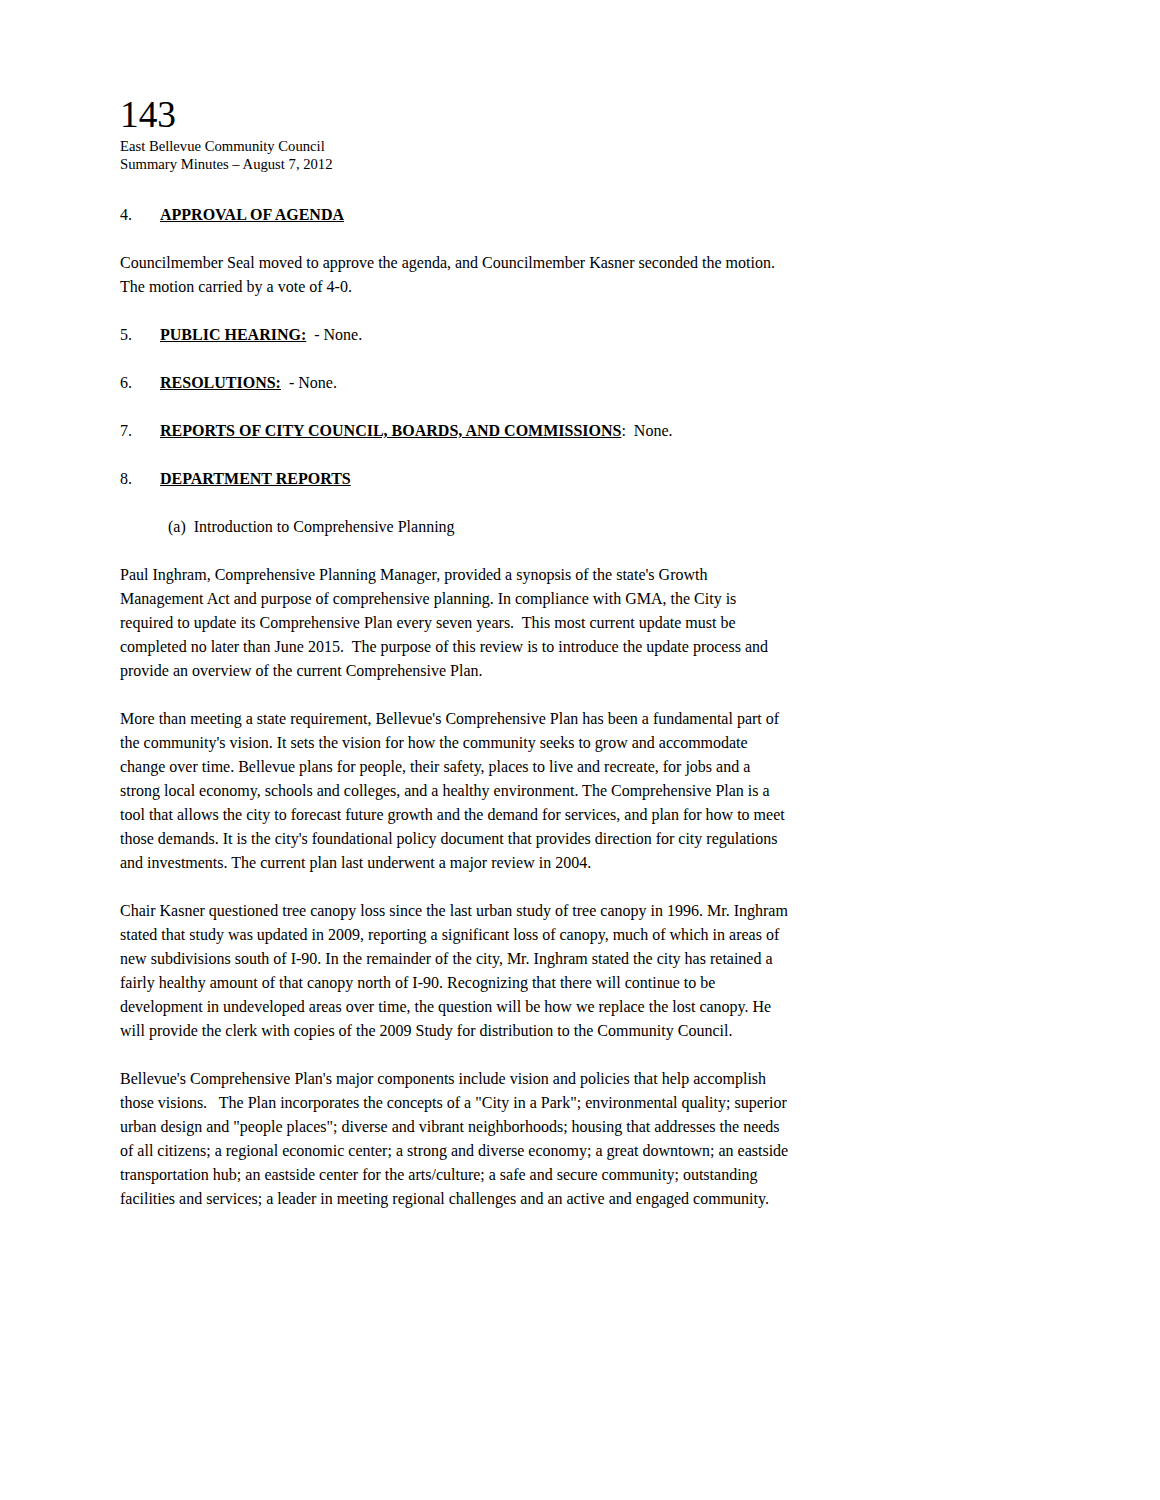143
East Bellevue Community Council
Summary Minutes – August 7, 2012
4. APPROVAL OF AGENDA
Councilmember Seal moved to approve the agenda, and Councilmember Kasner seconded the motion. The motion carried by a vote of 4-0.
5. PUBLIC HEARING: - None.
6. RESOLUTIONS: - None.
7. REPORTS OF CITY COUNCIL, BOARDS, AND COMMISSIONS: None.
8. DEPARTMENT REPORTS
(a) Introduction to Comprehensive Planning
Paul Inghram, Comprehensive Planning Manager, provided a synopsis of the state's Growth Management Act and purpose of comprehensive planning. In compliance with GMA, the City is required to update its Comprehensive Plan every seven years. This most current update must be completed no later than June 2015. The purpose of this review is to introduce the update process and provide an overview of the current Comprehensive Plan.
More than meeting a state requirement, Bellevue's Comprehensive Plan has been a fundamental part of the community's vision. It sets the vision for how the community seeks to grow and accommodate change over time. Bellevue plans for people, their safety, places to live and recreate, for jobs and a strong local economy, schools and colleges, and a healthy environment. The Comprehensive Plan is a tool that allows the city to forecast future growth and the demand for services, and plan for how to meet those demands. It is the city's foundational policy document that provides direction for city regulations and investments. The current plan last underwent a major review in 2004.
Chair Kasner questioned tree canopy loss since the last urban study of tree canopy in 1996. Mr. Inghram stated that study was updated in 2009, reporting a significant loss of canopy, much of which in areas of new subdivisions south of I-90. In the remainder of the city, Mr. Inghram stated the city has retained a fairly healthy amount of that canopy north of I-90. Recognizing that there will continue to be development in undeveloped areas over time, the question will be how we replace the lost canopy. He will provide the clerk with copies of the 2009 Study for distribution to the Community Council.
Bellevue's Comprehensive Plan's major components include vision and policies that help accomplish those visions. The Plan incorporates the concepts of a "City in a Park"; environmental quality; superior urban design and "people places"; diverse and vibrant neighborhoods; housing that addresses the needs of all citizens; a regional economic center; a strong and diverse economy; a great downtown; an eastside transportation hub; an eastside center for the arts/culture; a safe and secure community; outstanding facilities and services; a leader in meeting regional challenges and an active and engaged community.